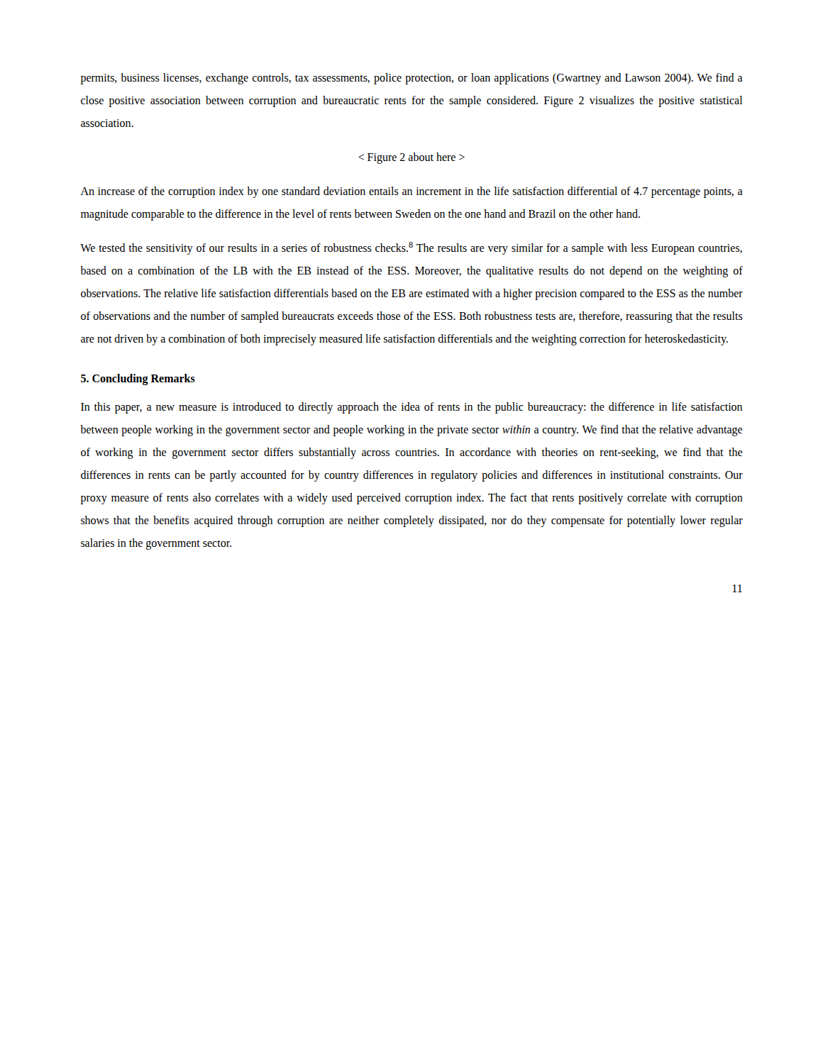permits, business licenses, exchange controls, tax assessments, police protection, or loan applications (Gwartney and Lawson 2004). We find a close positive association between corruption and bureaucratic rents for the sample considered. Figure 2 visualizes the positive statistical association.
< Figure 2 about here >
An increase of the corruption index by one standard deviation entails an increment in the life satisfaction differential of 4.7 percentage points, a magnitude comparable to the difference in the level of rents between Sweden on the one hand and Brazil on the other hand.
We tested the sensitivity of our results in a series of robustness checks.8 The results are very similar for a sample with less European countries, based on a combination of the LB with the EB instead of the ESS. Moreover, the qualitative results do not depend on the weighting of observations. The relative life satisfaction differentials based on the EB are estimated with a higher precision compared to the ESS as the number of observations and the number of sampled bureaucrats exceeds those of the ESS. Both robustness tests are, therefore, reassuring that the results are not driven by a combination of both imprecisely measured life satisfaction differentials and the weighting correction for heteroskedasticity.
5. Concluding Remarks
In this paper, a new measure is introduced to directly approach the idea of rents in the public bureaucracy: the difference in life satisfaction between people working in the government sector and people working in the private sector within a country. We find that the relative advantage of working in the government sector differs substantially across countries. In accordance with theories on rent-seeking, we find that the differences in rents can be partly accounted for by country differences in regulatory policies and differences in institutional constraints. Our proxy measure of rents also correlates with a widely used perceived corruption index. The fact that rents positively correlate with corruption shows that the benefits acquired through corruption are neither completely dissipated, nor do they compensate for potentially lower regular salaries in the government sector.
11